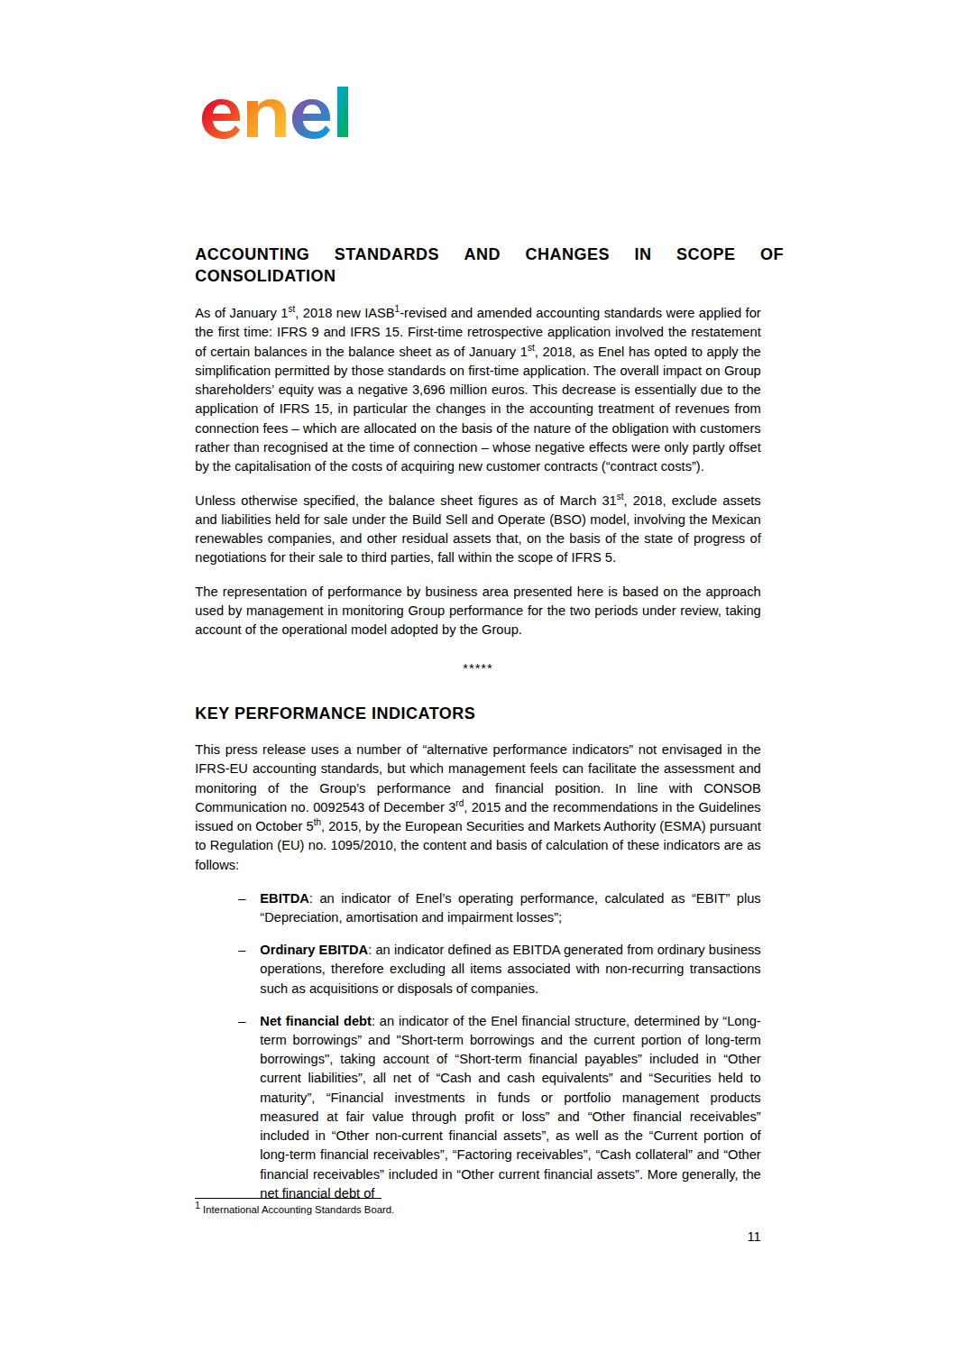ACCOUNTING STANDARDS AND CHANGES IN SCOPE OF
CONSOLIDATION
As of January 1st, 2018 new IASB1-revised and amended accounting standards were applied for the first time: IFRS 9 and IFRS 15. First-time retrospective application involved the restatement of certain balances in the balance sheet as of January 1st, 2018, as Enel has opted to apply the simplification permitted by those standards on first-time application. The overall impact on Group shareholders’ equity was a negative 3,696 million euros. This decrease is essentially due to the application of IFRS 15, in particular the changes in the accounting treatment of revenues from connection fees – which are allocated on the basis of the nature of the obligation with customers rather than recognised at the time of connection – whose negative effects were only partly offset by the capitalisation of the costs of acquiring new customer contracts (“contract costs”).
Unless otherwise specified, the balance sheet figures as of March 31st, 2018, exclude assets and liabilities held for sale under the Build Sell and Operate (BSO) model, involving the Mexican renewables companies, and other residual assets that, on the basis of the state of progress of negotiations for their sale to third parties, fall within the scope of IFRS 5.
The representation of performance by business area presented here is based on the approach used by management in monitoring Group performance for the two periods under review, taking account of the operational model adopted by the Group.
*****
KEY PERFORMANCE INDICATORS
This press release uses a number of “alternative performance indicators” not envisaged in the IFRS-EU accounting standards, but which management feels can facilitate the assessment and monitoring of the Group’s performance and financial position. In line with CONSOB Communication no. 0092543 of December 3rd, 2015 and the recommendations in the Guidelines issued on October 5th, 2015, by the European Securities and Markets Authority (ESMA) pursuant to Regulation (EU) no. 1095/2010, the content and basis of calculation of these indicators are as follows:
EBITDA: an indicator of Enel’s operating performance, calculated as “EBIT” plus “Depreciation, amortisation and impairment losses”;
Ordinary EBITDA: an indicator defined as EBITDA generated from ordinary business operations, therefore excluding all items associated with non-recurring transactions such as acquisitions or disposals of companies.
Net financial debt: an indicator of the Enel financial structure, determined by “Long-term borrowings” and "Short-term borrowings and the current portion of long-term borrowings", taking account of “Short-term financial payables” included in “Other current liabilities”, all net of “Cash and cash equivalents” and “Securities held to maturity”, “Financial investments in funds or portfolio management products measured at fair value through profit or loss” and “Other financial receivables” included in “Other non-current financial assets”, as well as the “Current portion of long-term financial receivables”, “Factoring receivables”, “Cash collateral” and “Other financial receivables” included in “Other current financial assets”. More generally, the net financial debt of
1 International Accounting Standards Board.
11